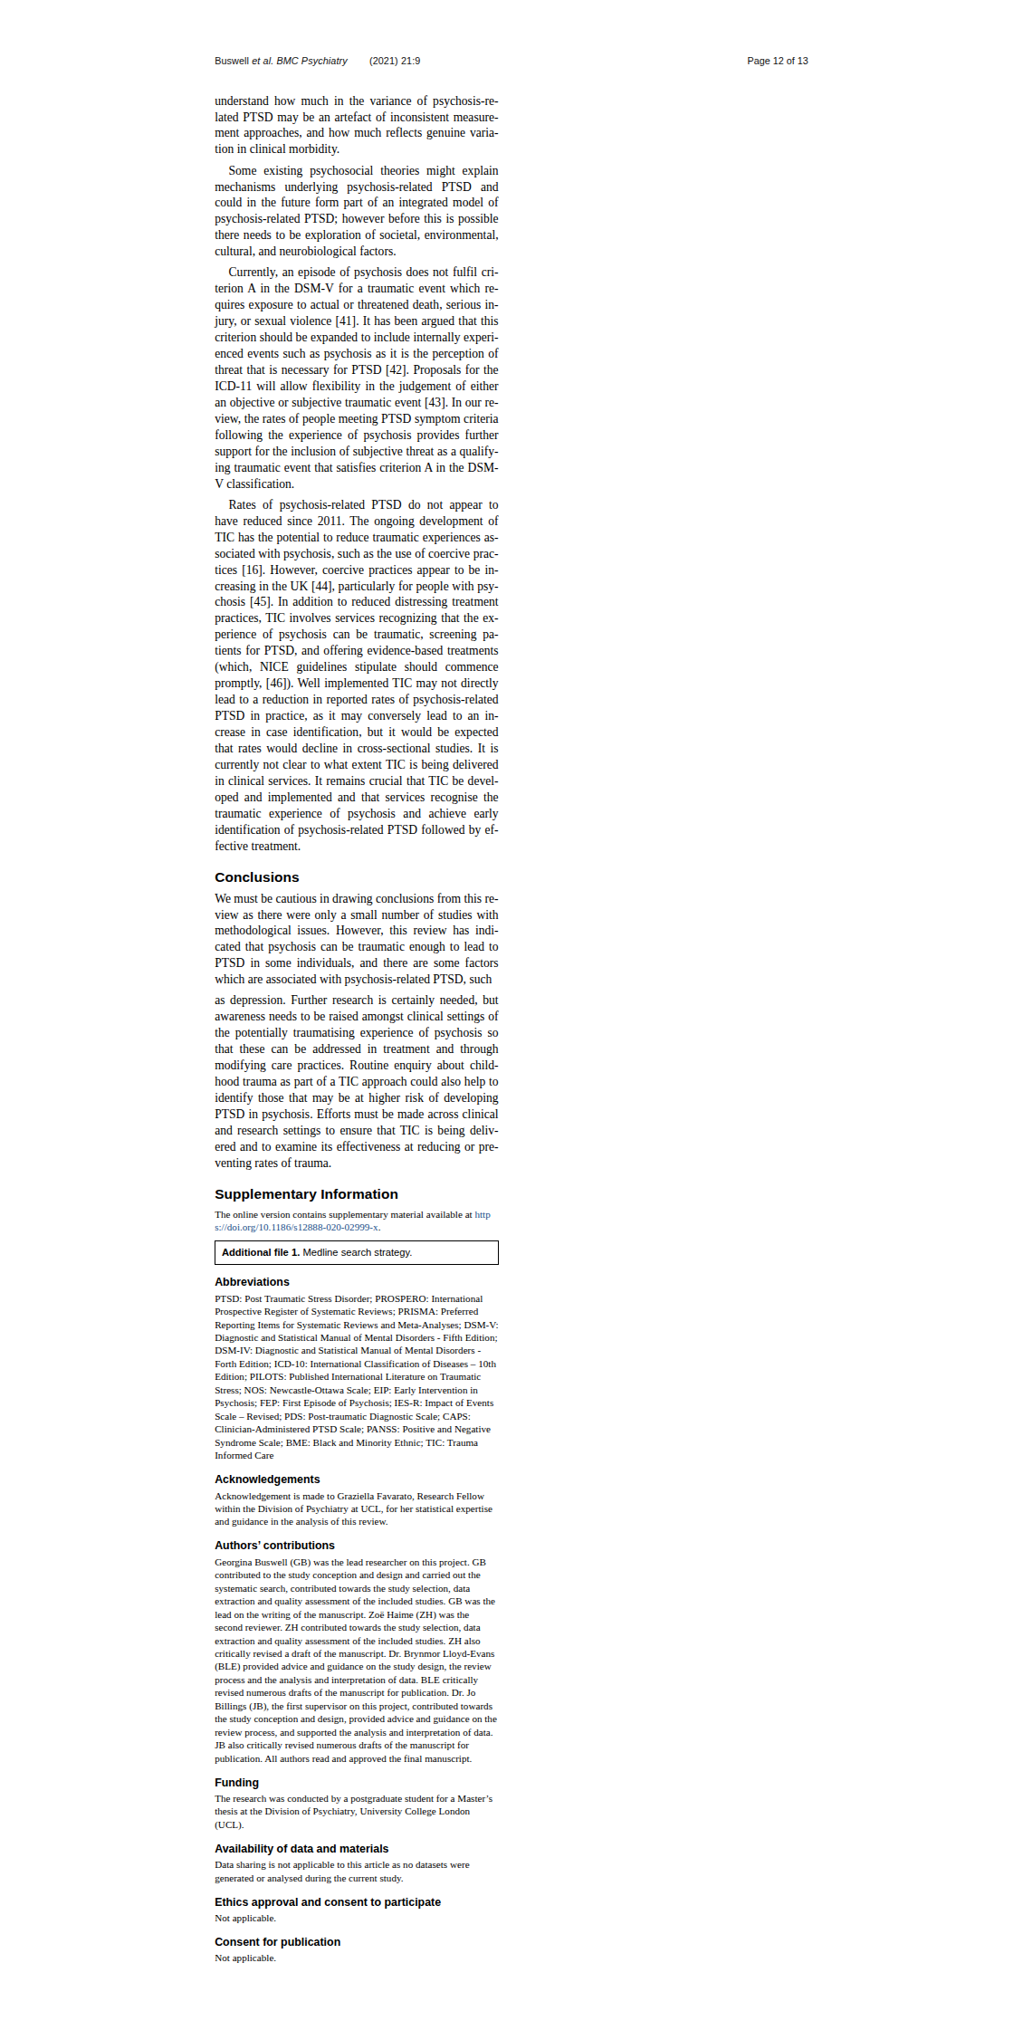Buswell et al. BMC Psychiatry (2021) 21:9
Page 12 of 13
understand how much in the variance of psychosis-related PTSD may be an artefact of inconsistent measurement approaches, and how much reflects genuine variation in clinical morbidity.
Some existing psychosocial theories might explain mechanisms underlying psychosis-related PTSD and could in the future form part of an integrated model of psychosis-related PTSD; however before this is possible there needs to be exploration of societal, environmental, cultural, and neurobiological factors.
Currently, an episode of psychosis does not fulfil criterion A in the DSM-V for a traumatic event which requires exposure to actual or threatened death, serious injury, or sexual violence [41]. It has been argued that this criterion should be expanded to include internally experienced events such as psychosis as it is the perception of threat that is necessary for PTSD [42]. Proposals for the ICD-11 will allow flexibility in the judgement of either an objective or subjective traumatic event [43]. In our review, the rates of people meeting PTSD symptom criteria following the experience of psychosis provides further support for the inclusion of subjective threat as a qualifying traumatic event that satisfies criterion A in the DSM-V classification.
Rates of psychosis-related PTSD do not appear to have reduced since 2011. The ongoing development of TIC has the potential to reduce traumatic experiences associated with psychosis, such as the use of coercive practices [16]. However, coercive practices appear to be increasing in the UK [44], particularly for people with psychosis [45]. In addition to reduced distressing treatment practices, TIC involves services recognizing that the experience of psychosis can be traumatic, screening patients for PTSD, and offering evidence-based treatments (which, NICE guidelines stipulate should commence promptly, [46]). Well implemented TIC may not directly lead to a reduction in reported rates of psychosis-related PTSD in practice, as it may conversely lead to an increase in case identification, but it would be expected that rates would decline in cross-sectional studies. It is currently not clear to what extent TIC is being delivered in clinical services. It remains crucial that TIC be developed and implemented and that services recognise the traumatic experience of psychosis and achieve early identification of psychosis-related PTSD followed by effective treatment.
Conclusions
We must be cautious in drawing conclusions from this review as there were only a small number of studies with methodological issues. However, this review has indicated that psychosis can be traumatic enough to lead to PTSD in some individuals, and there are some factors which are associated with psychosis-related PTSD, such
as depression. Further research is certainly needed, but awareness needs to be raised amongst clinical settings of the potentially traumatising experience of psychosis so that these can be addressed in treatment and through modifying care practices. Routine enquiry about childhood trauma as part of a TIC approach could also help to identify those that may be at higher risk of developing PTSD in psychosis. Efforts must be made across clinical and research settings to ensure that TIC is being delivered and to examine its effectiveness at reducing or preventing rates of trauma.
Supplementary Information
The online version contains supplementary material available at https://doi.org/10.1186/s12888-020-02999-x.
Additional file 1. Medline search strategy.
Abbreviations
PTSD: Post Traumatic Stress Disorder; PROSPERO: International Prospective Register of Systematic Reviews; PRISMA: Preferred Reporting Items for Systematic Reviews and Meta-Analyses; DSM-V: Diagnostic and Statistical Manual of Mental Disorders - Fifth Edition; DSM-IV: Diagnostic and Statistical Manual of Mental Disorders - Forth Edition; ICD-10: International Classification of Diseases – 10th Edition; PILOTS: Published International Literature on Traumatic Stress; NOS: Newcastle-Ottawa Scale; EIP: Early Intervention in Psychosis; FEP: First Episode of Psychosis; IES-R: Impact of Events Scale – Revised; PDS: Post-traumatic Diagnostic Scale; CAPS: Clinician-Administered PTSD Scale; PANSS: Positive and Negative Syndrome Scale; BME: Black and Minority Ethnic; TIC: Trauma Informed Care
Acknowledgements
Acknowledgement is made to Graziella Favarato, Research Fellow within the Division of Psychiatry at UCL, for her statistical expertise and guidance in the analysis of this review.
Authors’ contributions
Georgina Buswell (GB) was the lead researcher on this project. GB contributed to the study conception and design and carried out the systematic search, contributed towards the study selection, data extraction and quality assessment of the included studies. GB was the lead on the writing of the manuscript. Zoë Haime (ZH) was the second reviewer. ZH contributed towards the study selection, data extraction and quality assessment of the included studies. ZH also critically revised a draft of the manuscript. Dr. Brynmor Lloyd-Evans (BLE) provided advice and guidance on the study design, the review process and the analysis and interpretation of data. BLE critically revised numerous drafts of the manuscript for publication. Dr. Jo Billings (JB), the first supervisor on this project, contributed towards the study conception and design, provided advice and guidance on the review process, and supported the analysis and interpretation of data. JB also critically revised numerous drafts of the manuscript for publication. All authors read and approved the final manuscript.
Funding
The research was conducted by a postgraduate student for a Master’s thesis at the Division of Psychiatry, University College London (UCL).
Availability of data and materials
Data sharing is not applicable to this article as no datasets were generated or analysed during the current study.
Ethics approval and consent to participate
Not applicable.
Consent for publication
Not applicable.